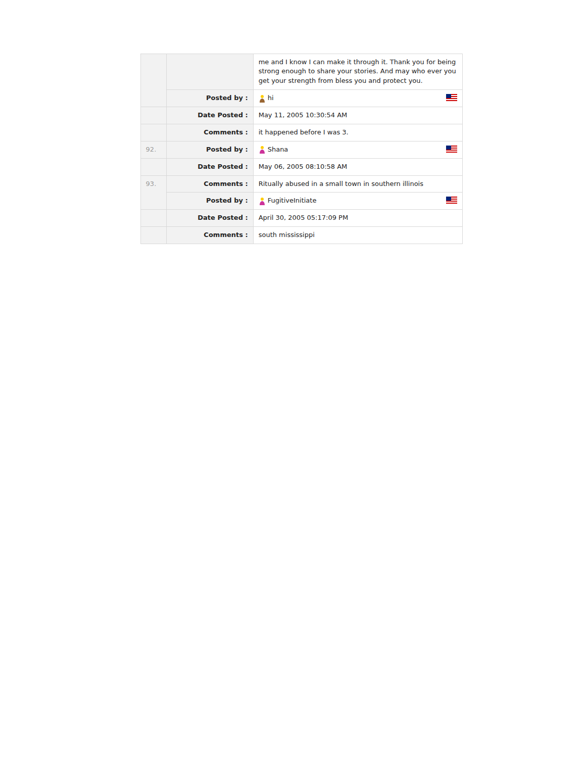| | | me and I know I can make it through it. Thank you for being strong enough to share your stories. And may who ever you get your strength from bless you and protect you. |
| Posted by : | hi |
| | Date Posted : | May 11, 2005 10:30:54 AM |
| | Comments : | it happened before I was 3. |
| 92. | Posted by : | Shana |
| | Date Posted : | May 06, 2005 08:10:58 AM |
| 93. | Comments : | Ritually abused in a small town in southern illinois |
| Posted by : | FugitiveInitiate |
| | Date Posted : | April 30, 2005 05:17:09 PM |
| | Comments : | south mississippi |